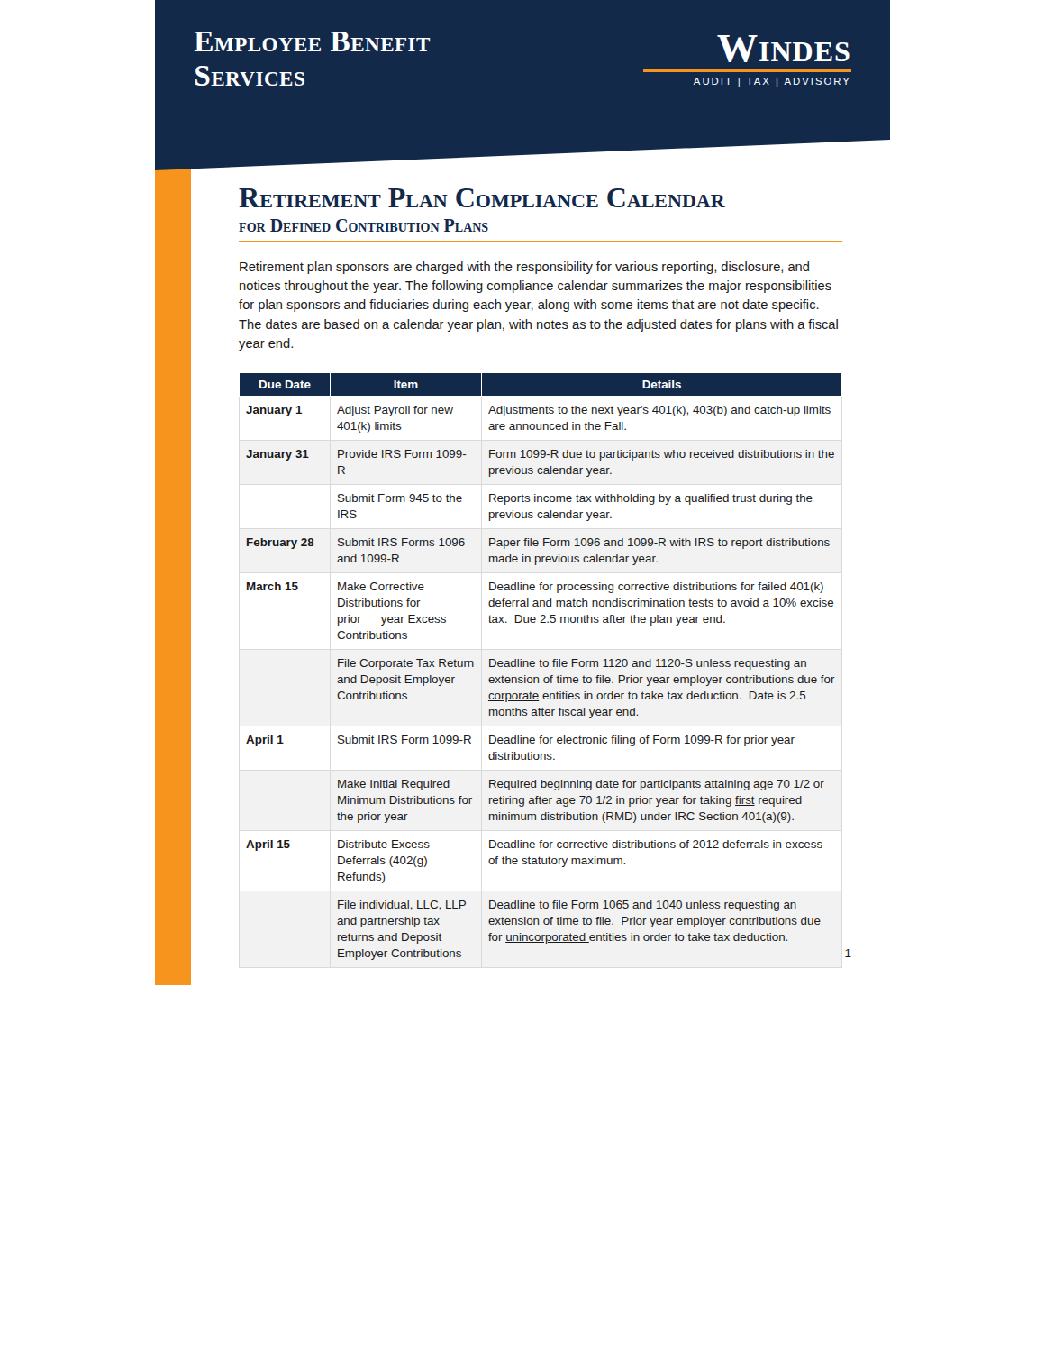Employee Benefit
Services
Windes
AUDIT | TAX | ADVISORY
Retirement Plan Compliance Calendar
for Defined Contribution Plans
Retirement plan sponsors are charged with the responsibility for various reporting, disclosure, and notices throughout the year. The following compliance calendar summarizes the major responsibilities for plan sponsors and fiduciaries during each year, along with some items that are not date specific. The dates are based on a calendar year plan, with notes as to the adjusted dates for plans with a fiscal year end.
| Due Date | Item | Details |
| --- | --- | --- |
| January 1 | Adjust Payroll for new 401(k) limits | Adjustments to the next year's 401(k), 403(b) and catch-up limits are announced in the Fall. |
| January 31 | Provide IRS Form 1099-R | Form 1099-R due to participants who received distributions in the previous calendar year. |
| | Submit Form 945 to the IRS | Reports income tax withholding by a qualified trust during the previous calendar year. |
| February 28 | Submit IRS Forms 1096 and 1099-R | Paper file Form 1096 and 1099-R with IRS to report distributions made in previous calendar year. |
| March 15 | Make Corrective Distributions for prior year Excess Contributions | Deadline for processing corrective distributions for failed 401(k) deferral and match nondiscrimination tests to avoid a 10% excise tax. Due 2.5 months after the plan year end. |
| | File Corporate Tax Return and Deposit Employer Contributions | Deadline to file Form 1120 and 1120-S unless requesting an extension of time to file. Prior year employer contributions due for corporate entities in order to take tax deduction. Date is 2.5 months after fiscal year end. |
| April 1 | Submit IRS Form 1099-R | Deadline for electronic filing of Form 1099-R for prior year distributions. |
| | Make Initial Required Minimum Distributions for the prior year | Required beginning date for participants attaining age 70 1/2 or retiring after age 70 1/2 in prior year for taking first required minimum distribution (RMD) under IRC Section 401(a)(9). |
| April 15 | Distribute Excess Deferrals (402(g) Refunds) | Deadline for corrective distributions of 2012 deferrals in excess of the statutory maximum. |
| | File individual, LLC, LLP and partnership tax returns and Deposit Employer Contributions | Deadline to file Form 1065 and 1040 unless requesting an extension of time to file. Prior year employer contributions due for unincorporated entities in order to take tax deduction. |
Contact Us At ebs@windes.com www.windes.com 1